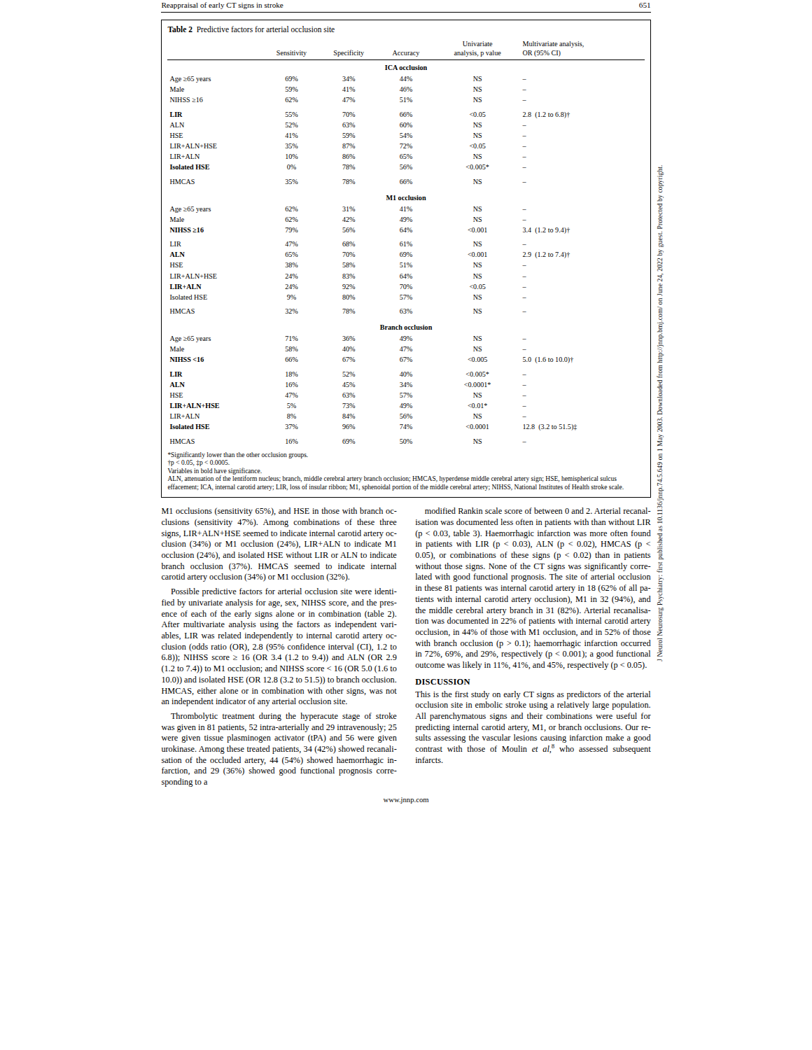J Neurol Neurosurg Psychiatry: first published as 10.1136/jnnp.74.5.649 on 1 May 2003. Downloaded from http://jnnp.bmj.com/ on June 24, 2022 by guest. Protected by copyright.
Reappraisal of early CT signs in stroke 651
Table 2 Predictive factors for arterial occlusion site
| | Sensitivity | Specificity | Accuracy | Univariate analysis, p value | Multivariate analysis, OR (95% CI) |
| --- | --- | --- | --- | --- | --- |
| ICA occlusion |
| Age ≥65 years | 69% | 34% | 44% | NS | – |
| Male | 59% | 41% | 46% | NS | – |
| NIHSS ≥16 | 62% | 47% | 51% | NS | – |
| LIR | 55% | 70% | 66% | <0.05 | 2.8 (1.2 to 6.8)† |
| ALN | 52% | 63% | 60% | NS | – |
| HSE | 41% | 59% | 54% | NS | – |
| LIR+ALN+HSE | 35% | 87% | 72% | <0.05 | – |
| LIR+ALN | 10% | 86% | 65% | NS | – |
| Isolated HSE | 0% | 78% | 56% | <0.005* | – |
| HMCAS | 35% | 78% | 66% | NS | – |
| M1 occlusion |
| Age ≥65 years | 62% | 31% | 41% | NS | – |
| Male | 62% | 42% | 49% | NS | – |
| NIHSS ≥16 | 79% | 56% | 64% | <0.001 | 3.4 (1.2 to 9.4)† |
| LIR | 47% | 68% | 61% | NS | – |
| ALN | 65% | 70% | 69% | <0.001 | 2.9 (1.2 to 7.4)† |
| HSE | 38% | 58% | 51% | NS | – |
| LIR+ALN+HSE | 24% | 83% | 64% | NS | – |
| LIR+ALN | 24% | 92% | 70% | <0.05 | – |
| Isolated HSE | 9% | 80% | 57% | NS | – |
| HMCAS | 32% | 78% | 63% | NS | – |
| Branch occlusion |
| Age ≥65 years | 71% | 36% | 49% | NS | – |
| Male | 58% | 40% | 47% | NS | – |
| NIHSS <16 | 66% | 67% | 67% | <0.005 | 5.0 (1.6 to 10.0)† |
| LIR | 18% | 52% | 40% | <0.005* | – |
| ALN | 16% | 45% | 34% | <0.0001* | – |
| HSE | 47% | 63% | 57% | NS | – |
| LIR+ALN+HSE | 5% | 73% | 49% | <0.01* | – |
| LIR+ALN | 8% | 84% | 56% | NS | – |
| Isolated HSE | 37% | 96% | 74% | <0.0001 | 12.8 (3.2 to 51.5)‡ |
| HMCAS | 16% | 69% | 50% | NS | – |
*Significantly lower than the other occlusion groups.
†p < 0.05, ‡p < 0.0005.
Variables in bold have significance.
ALN, attenuation of the lentiform nucleus; branch, middle cerebral artery branch occlusion; HMCAS, hyperdense middle cerebral artery sign; HSE, hemispherical sulcus effacement; ICA, internal carotid artery; LIR, loss of insular ribbon; M1, sphenoidal portion of the middle cerebral artery; NIHSS, National Institutes of Health stroke scale.
M1 occlusions (sensitivity 65%), and HSE in those with branch occlusions (sensitivity 47%). Among combinations of these three signs, LIR+ALN+HSE seemed to indicate internal carotid artery occlusion (34%) or M1 occlusion (24%), LIR+ALN to indicate M1 occlusion (24%), and isolated HSE without LIR or ALN to indicate branch occlusion (37%). HMCAS seemed to indicate internal carotid artery occlusion (34%) or M1 occlusion (32%).
Possible predictive factors for arterial occlusion site were identified by univariate analysis for age, sex, NIHSS score, and the presence of each of the early signs alone or in combination (table 2). After multivariate analysis using the factors as independent variables, LIR was related independently to internal carotid artery occlusion (odds ratio (OR), 2.8 (95% confidence interval (CI), 1.2 to 6.8)); NIHSS score ≥ 16 (OR 3.4 (1.2 to 9.4)) and ALN (OR 2.9 (1.2 to 7.4)) to M1 occlusion; and NIHSS score < 16 (OR 5.0 (1.6 to 10.0)) and isolated HSE (OR 12.8 (3.2 to 51.5)) to branch occlusion. HMCAS, either alone or in combination with other signs, was not an independent indicator of any arterial occlusion site.
Thrombolytic treatment during the hyperacute stage of stroke was given in 81 patients, 52 intra-arterially and 29 intravenously; 25 were given tissue plasminogen activator (tPA) and 56 were given urokinase. Among these treated patients, 34 (42%) showed recanalisation of the occluded artery, 44 (54%) showed haemorrhagic infarction, and 29 (36%) showed good functional prognosis corresponding to a
modified Rankin scale score of between 0 and 2. Arterial recanalisation was documented less often in patients with than without LIR (p < 0.03, table 3). Haemorrhagic infarction was more often found in patients with LIR (p < 0.03), ALN (p < 0.02), HMCAS (p < 0.05), or combinations of these signs (p < 0.02) than in patients without those signs. None of the CT signs was significantly correlated with good functional prognosis. The site of arterial occlusion in these 81 patients was internal carotid artery in 18 (62% of all patients with internal carotid artery occlusion), M1 in 32 (94%), and the middle cerebral artery branch in 31 (82%). Arterial recanalisation was documented in 22% of patients with internal carotid artery occlusion, in 44% of those with M1 occlusion, and in 52% of those with branch occlusion (p > 0.1); haemorrhagic infarction occurred in 72%, 69%, and 29%, respectively (p < 0.001); a good functional outcome was likely in 11%, 41%, and 45%, respectively (p < 0.05).
DISCUSSION
This is the first study on early CT signs as predictors of the arterial occlusion site in embolic stroke using a relatively large population. All parenchymatous signs and their combinations were useful for predicting internal carotid artery, M1, or branch occlusions. Our results assessing the vascular lesions causing infarction make a good contrast with those of Moulin et al,8 who assessed subsequent infarcts.
www.jnnp.com